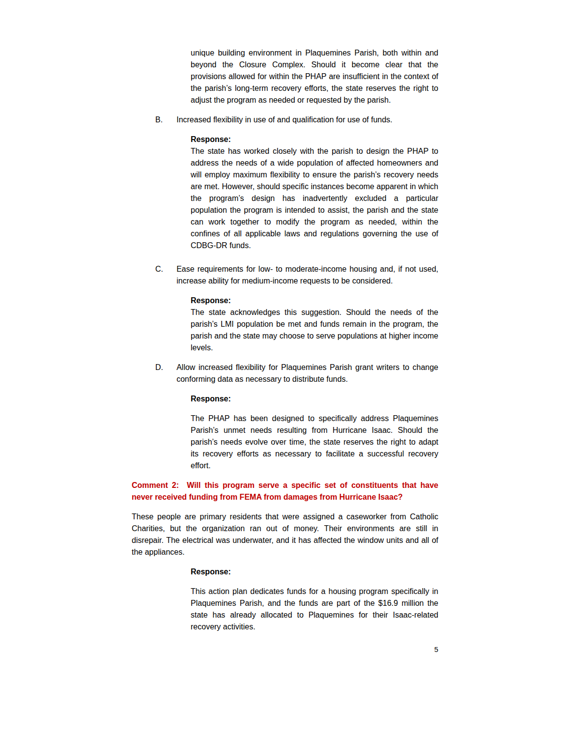unique building environment in Plaquemines Parish, both within and beyond the Closure Complex. Should it become clear that the provisions allowed for within the PHAP are insufficient in the context of the parish’s long-term recovery efforts, the state reserves the right to adjust the program as needed or requested by the parish.
B.
Increased flexibility in use of and qualification for use of funds.
Response:
The state has worked closely with the parish to design the PHAP to address the needs of a wide population of affected homeowners and will employ maximum flexibility to ensure the parish’s recovery needs are met. However, should specific instances become apparent in which the program’s design has inadvertently excluded a particular population the program is intended to assist, the parish and the state can work together to modify the program as needed, within the confines of all applicable laws and regulations governing the use of CDBG-DR funds.
C.
Ease requirements for low- to moderate-income housing and, if not used, increase ability for medium-income requests to be considered.
Response:
The state acknowledges this suggestion. Should the needs of the parish’s LMI population be met and funds remain in the program, the parish and the state may choose to serve populations at higher income levels.
D.
Allow increased flexibility for Plaquemines Parish grant writers to change conforming data as necessary to distribute funds.
Response:
The PHAP has been designed to specifically address Plaquemines Parish’s unmet needs resulting from Hurricane Isaac. Should the parish’s needs evolve over time, the state reserves the right to adapt its recovery efforts as necessary to facilitate a successful recovery effort.
Comment 2: Will this program serve a specific set of constituents that have never received funding from FEMA from damages from Hurricane Isaac?
These people are primary residents that were assigned a caseworker from Catholic Charities, but the organization ran out of money. Their environments are still in disrepair. The electrical was underwater, and it has affected the window units and all of the appliances.
Response:
This action plan dedicates funds for a housing program specifically in Plaquemines Parish, and the funds are part of the $16.9 million the state has already allocated to Plaquemines for their Isaac-related recovery activities.
5